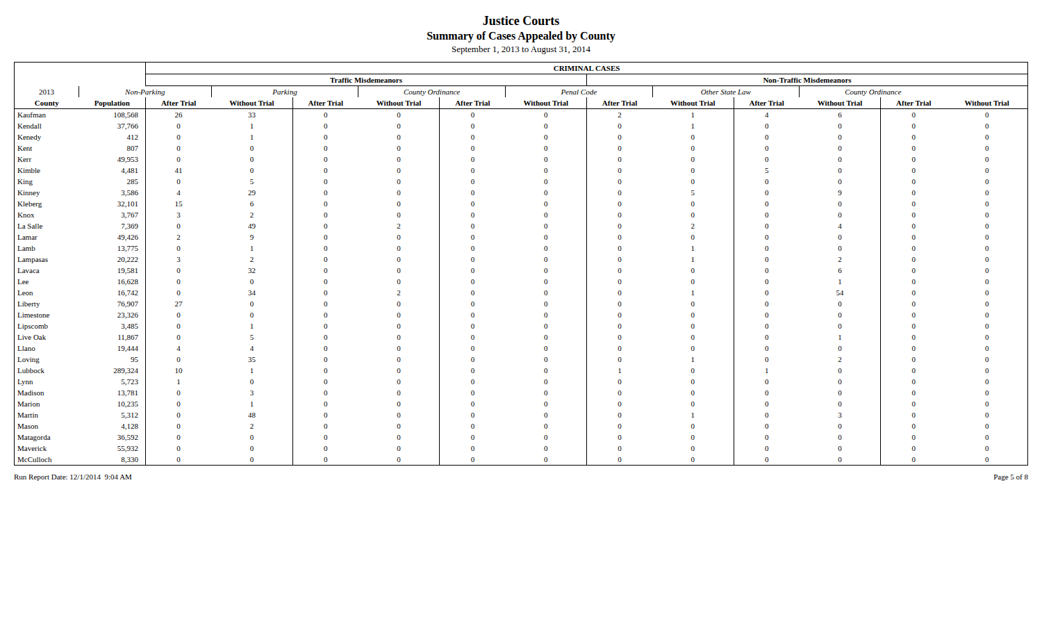Justice Courts
Summary of Cases Appealed by County
September 1, 2013 to August 31, 2014
| | CRIMINAL CASES |
| --- | --- |
| | Traffic Misdemeanors | Non-Traffic Misdemeanors |
| 2013 | Non-Parking | Parking | County Ordinance | Penal Code | Other State Law | County Ordinance |
| County | Population | After Trial | Without Trial | After Trial | Without Trial | After Trial | Without Trial | After Trial | Without Trial | After Trial | Without Trial | After Trial | Without Trial |
| Kaufman | 108,568 | 26 | 33 | 0 | 0 | 0 | 0 | 2 | 1 | 4 | 6 | 0 | 0 |
| Kendall | 37,766 | 0 | 1 | 0 | 0 | 0 | 0 | 0 | 1 | 0 | 0 | 0 | 0 |
| Kenedy | 412 | 0 | 1 | 0 | 0 | 0 | 0 | 0 | 0 | 0 | 0 | 0 | 0 |
| Kent | 807 | 0 | 0 | 0 | 0 | 0 | 0 | 0 | 0 | 0 | 0 | 0 | 0 |
| Kerr | 49,953 | 0 | 0 | 0 | 0 | 0 | 0 | 0 | 0 | 0 | 0 | 0 | 0 |
| Kimble | 4,481 | 41 | 0 | 0 | 0 | 0 | 0 | 0 | 0 | 5 | 0 | 0 | 0 |
| King | 285 | 0 | 5 | 0 | 0 | 0 | 0 | 0 | 0 | 0 | 0 | 0 | 0 |
| Kinney | 3,586 | 4 | 29 | 0 | 0 | 0 | 0 | 0 | 5 | 0 | 9 | 0 | 0 |
| Kleberg | 32,101 | 15 | 6 | 0 | 0 | 0 | 0 | 0 | 0 | 0 | 0 | 0 | 0 |
| Knox | 3,767 | 3 | 2 | 0 | 0 | 0 | 0 | 0 | 0 | 0 | 0 | 0 | 0 |
| La Salle | 7,369 | 0 | 49 | 0 | 2 | 0 | 0 | 0 | 2 | 0 | 4 | 0 | 0 |
| Lamar | 49,426 | 2 | 9 | 0 | 0 | 0 | 0 | 0 | 0 | 0 | 0 | 0 | 0 |
| Lamb | 13,775 | 0 | 1 | 0 | 0 | 0 | 0 | 0 | 1 | 0 | 0 | 0 | 0 |
| Lampasas | 20,222 | 3 | 2 | 0 | 0 | 0 | 0 | 0 | 1 | 0 | 2 | 0 | 0 |
| Lavaca | 19,581 | 0 | 32 | 0 | 0 | 0 | 0 | 0 | 0 | 0 | 6 | 0 | 0 |
| Lee | 16,628 | 0 | 0 | 0 | 0 | 0 | 0 | 0 | 0 | 0 | 1 | 0 | 0 |
| Leon | 16,742 | 0 | 34 | 0 | 2 | 0 | 0 | 0 | 1 | 0 | 54 | 0 | 0 |
| Liberty | 76,907 | 27 | 0 | 0 | 0 | 0 | 0 | 0 | 0 | 0 | 0 | 0 | 0 |
| Limestone | 23,326 | 0 | 0 | 0 | 0 | 0 | 0 | 0 | 0 | 0 | 0 | 0 | 0 |
| Lipscomb | 3,485 | 0 | 1 | 0 | 0 | 0 | 0 | 0 | 0 | 0 | 0 | 0 | 0 |
| Live Oak | 11,867 | 0 | 5 | 0 | 0 | 0 | 0 | 0 | 0 | 0 | 1 | 0 | 0 |
| Llano | 19,444 | 4 | 4 | 0 | 0 | 0 | 0 | 0 | 0 | 0 | 0 | 0 | 0 |
| Loving | 95 | 0 | 35 | 0 | 0 | 0 | 0 | 0 | 1 | 0 | 2 | 0 | 0 |
| Lubbock | 289,324 | 10 | 1 | 0 | 0 | 0 | 0 | 1 | 0 | 1 | 0 | 0 | 0 |
| Lynn | 5,723 | 1 | 0 | 0 | 0 | 0 | 0 | 0 | 0 | 0 | 0 | 0 | 0 |
| Madison | 13,781 | 0 | 3 | 0 | 0 | 0 | 0 | 0 | 0 | 0 | 0 | 0 | 0 |
| Marion | 10,235 | 0 | 1 | 0 | 0 | 0 | 0 | 0 | 0 | 0 | 0 | 0 | 0 |
| Martin | 5,312 | 0 | 48 | 0 | 0 | 0 | 0 | 0 | 1 | 0 | 3 | 0 | 0 |
| Mason | 4,128 | 0 | 2 | 0 | 0 | 0 | 0 | 0 | 0 | 0 | 0 | 0 | 0 |
| Matagorda | 36,592 | 0 | 0 | 0 | 0 | 0 | 0 | 0 | 0 | 0 | 0 | 0 | 0 |
| Maverick | 55,932 | 0 | 0 | 0 | 0 | 0 | 0 | 0 | 0 | 0 | 0 | 0 | 0 |
| McCulloch | 8,330 | 0 | 0 | 0 | 0 | 0 | 0 | 0 | 0 | 0 | 0 | 0 | 0 |
Run Report Date: 12/1/2014 9:04 AM Page 5 of 8